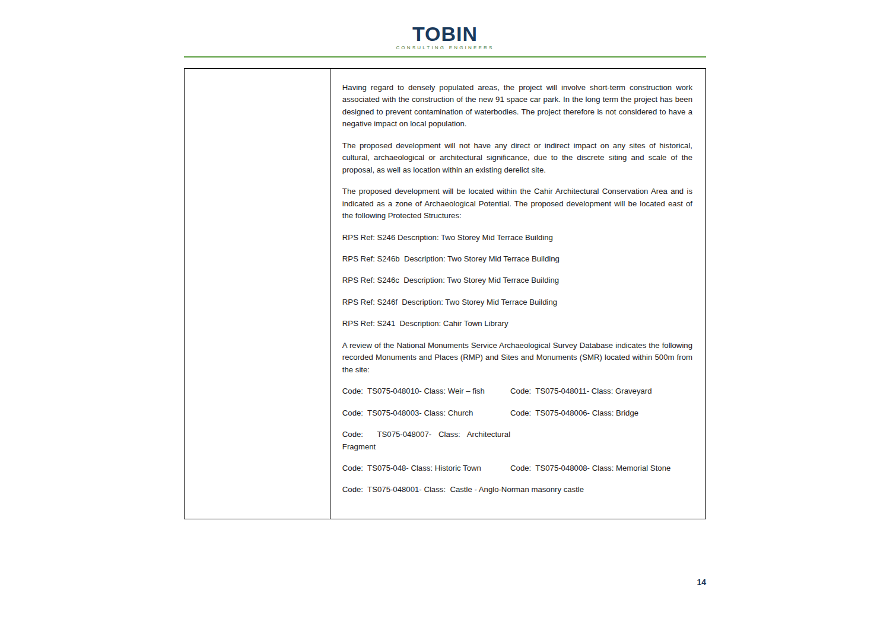TOBIN
Consulting Engineers
Having regard to densely populated areas, the project will involve short-term construction work associated with the construction of the new 91 space car park. In the long term the project has been designed to prevent contamination of waterbodies. The project therefore is not considered to have a negative impact on local population.
The proposed development will not have any direct or indirect impact on any sites of historical, cultural, archaeological or architectural significance, due to the discrete siting and scale of the proposal, as well as location within an existing derelict site.
The proposed development will be located within the Cahir Architectural Conservation Area and is indicated as a zone of Archaeological Potential. The proposed development will be located east of the following Protected Structures:
RPS Ref: S246 Description: Two Storey Mid Terrace Building
RPS Ref: S246b Description: Two Storey Mid Terrace Building
RPS Ref: S246c Description: Two Storey Mid Terrace Building
RPS Ref: S246f Description: Two Storey Mid Terrace Building
RPS Ref: S241 Description: Cahir Town Library
A review of the National Monuments Service Archaeological Survey Database indicates the following recorded Monuments and Places (RMP) and Sites and Monuments (SMR) located within 500m from the site:
Code: TS075-048010- Class: Weir – fish
Code: TS075-048011- Class: Graveyard
Code: TS075-048003- Class: Church
Code: TS075-048006- Class: Bridge
Code: TS075-048007- Class: Architectural Fragment
Code: TS075-048- Class: Historic Town
Code: TS075-048008- Class: Memorial Stone
Code: TS075-048001- Class: Castle - Anglo-Norman masonry castle
14